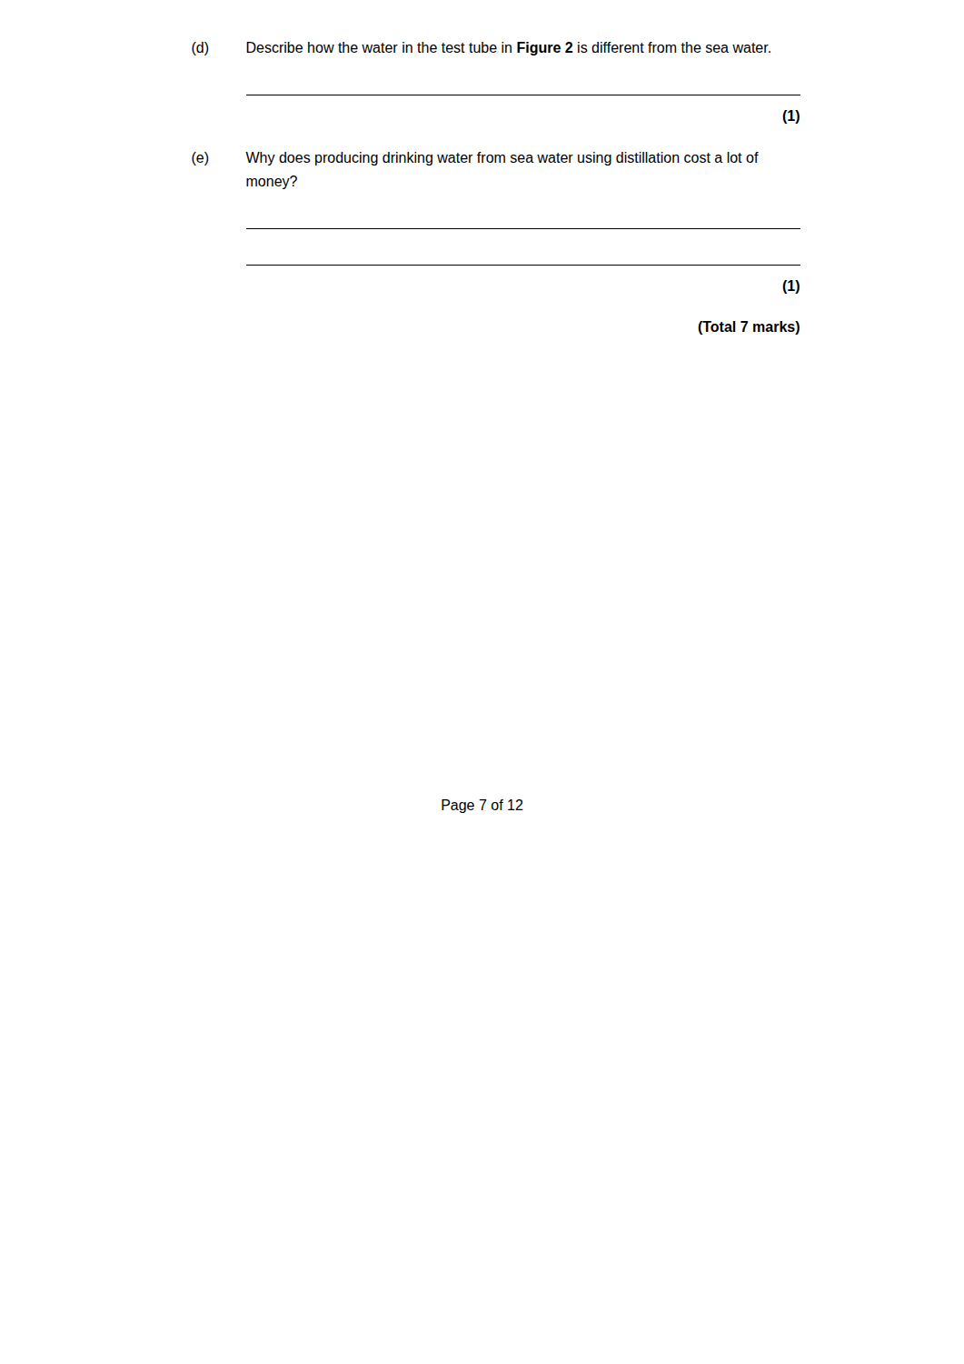(d)
Describe how the water in the test tube in Figure 2 is different from the sea water.
(1)
(e)
Why does producing drinking water from sea water using distillation cost a lot of money?
(1)
(Total 7 marks)
Page 7 of 12